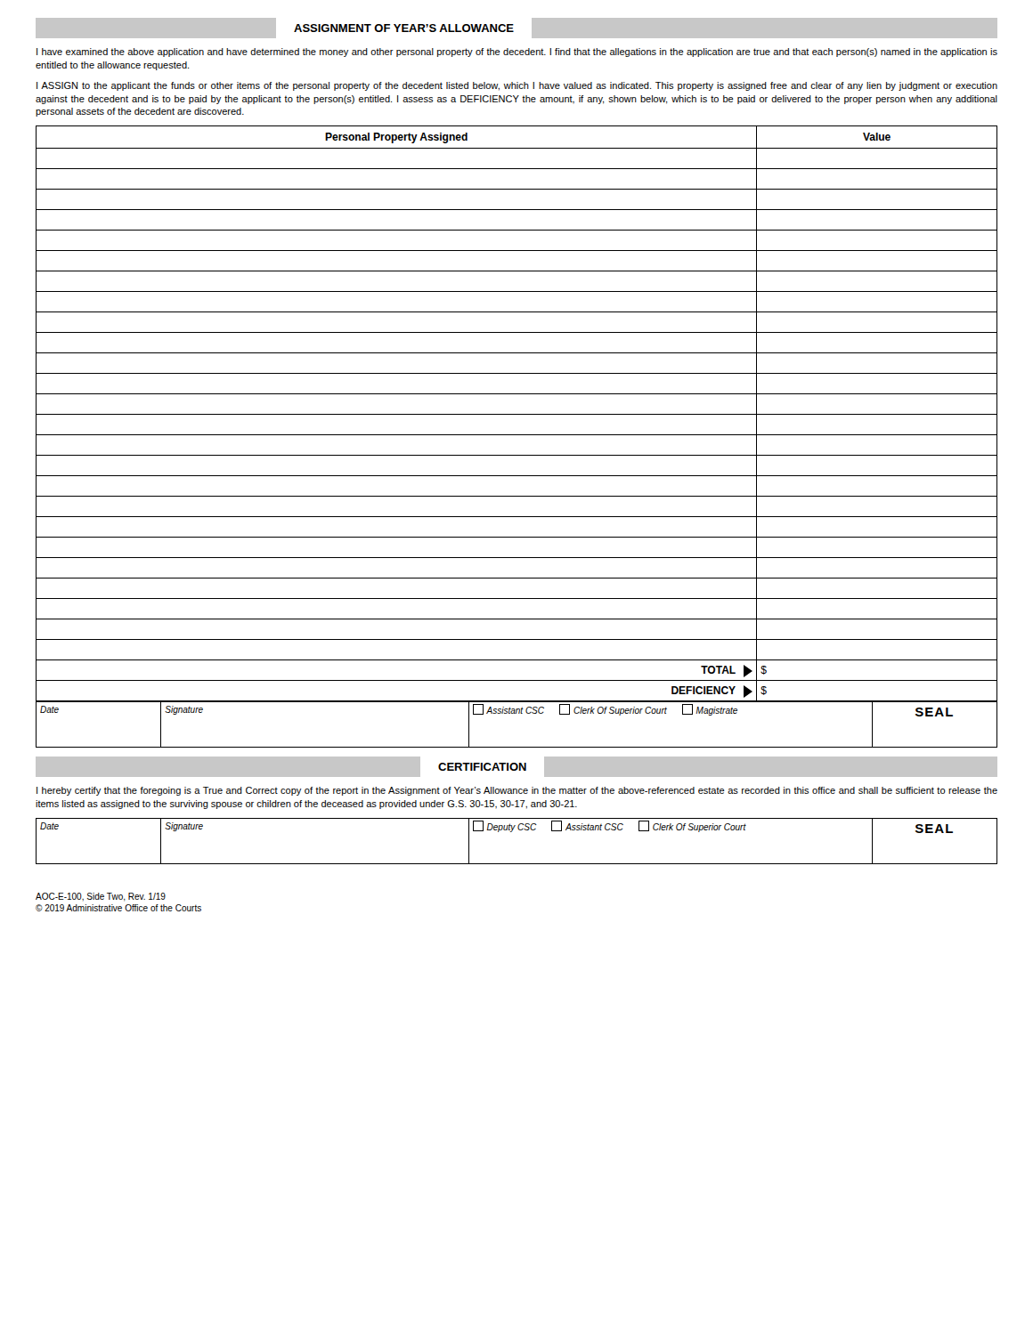ASSIGNMENT OF YEAR’S ALLOWANCE
I have examined the above application and have determined the money and other personal property of the decedent. I find that the allegations in the application are true and that each person(s) named in the application is entitled to the allowance requested.
I ASSIGN to the applicant the funds or other items of the personal property of the decedent listed below, which I have valued as indicated. This property is assigned free and clear of any lien by judgment or execution against the decedent and is to be paid by the applicant to the person(s) entitled. I assess as a DEFICIENCY the amount, if any, shown below, which is to be paid or delivered to the proper person when any additional personal assets of the decedent are discovered.
| Personal Property Assigned | Value |
| --- | --- |
| TOTAL | $ |
| DEFICIENCY | $ |
| Date | Signature | Assistant CSC Clerk Of Superior Court Magistrate | SEAL |
CERTIFICATION
I hereby certify that the foregoing is a True and Correct copy of the report in the Assignment of Year’s Allowance in the matter of the above-referenced estate as recorded in this office and shall be sufficient to release the items listed as assigned to the surviving spouse or children of the deceased as provided under G.S. 30-15, 30-17, and 30-21.
| Date | Signature | Deputy CSC Assistant CSC Clerk Of Superior Court | SEAL |
AOC-E-100, Side Two, Rev. 1/19
© 2019 Administrative Office of the Courts